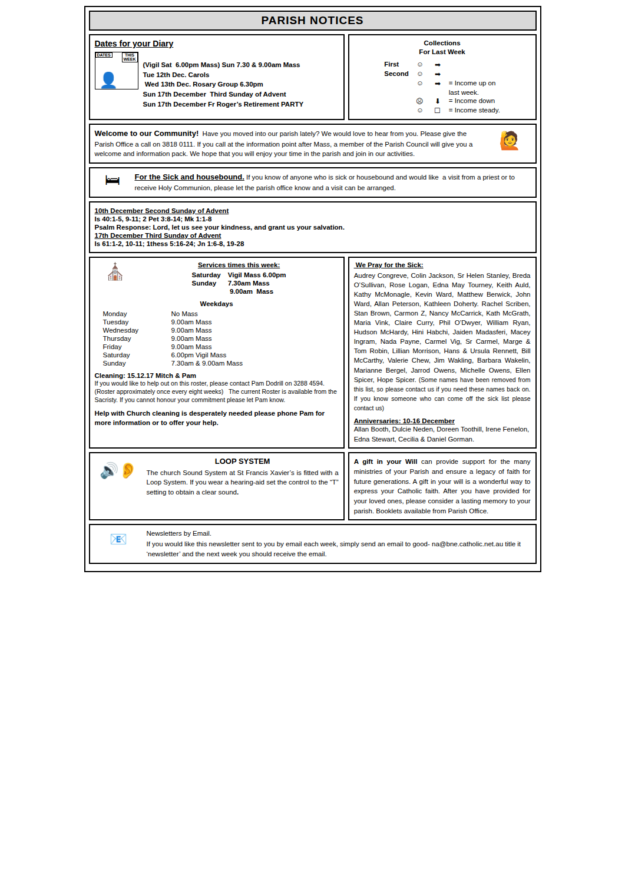PARISH NOTICES
Dates for your Diary
DATES THIS
WEEK 👤
(Vigil Sat 6.00pm Mass) Sun 7.30 & 9.00am Mass
Tue 12th Dec. Carols
Wed 13th Dec. Rosary Group 6.30pm
Sun 17th December Third Sunday of Advent
Sun 17th December Fr Roger’s Retirement PARTY
Collections
For Last Week
| First | ☺ | ➡ | |
| Second | ☺ | ➡ | |
| | ☺ | ➡ | = Income up on |
| | | | last week. |
| | ☹ | ⬇ | = Income down |
| | ☺ | ☐ | = Income steady. |
Welcome to our Community! Have you moved into our parish lately? We would love to hear from you. Please give the Parish Office a call on 3818 0111. If you call at the information point after Mass, a member of the Parish Council will give you a welcome and information pack. We hope that you will enjoy your time in the parish and join in our activities.
🙋
🛏
For the Sick and housebound. If you know of anyone who is sick or housebound and would like a visit from a priest or to receive Holy Communion, please let the parish office know and a visit can be arranged.
10th December Second Sunday of Advent
Is 40:1-5, 9-11; 2 Pet 3:8-14; Mk 1:1-8
Psalm Response: Lord, let us see your kindness, and grant us your salvation.
17th December Third Sunday of Advent
Is 61:1-2, 10-11; 1thess 5:16-24; Jn 1:6-8, 19-28
⛪
Services times this week:
| Saturday | Vigil Mass 6.00pm |
| Sunday | 7.30am Mass |
| | 9.00am Mass |
Weekdays
| Monday | No Mass |
| Tuesday | 9.00am Mass |
| Wednesday | 9.00am Mass |
| Thursday | 9.00am Mass |
| Friday | 9.00am Mass |
| Saturday | 6.00pm Vigil Mass |
| Sunday | 7.30am & 9.00am Mass |
Cleaning: 15.12.17 Mitch & Pam
If you would like to help out on this roster, please contact Pam Dodrill on 3288 4594. (Roster approximately once every eight weeks) The current Roster is available from the Sacristy. If you cannot honour your commitment please let Pam know.
Help with Church cleaning is desperately needed please phone Pam for more information or to offer your help.
We Pray for the Sick:
Audrey Congreve, Colin Jackson, Sr Helen Stanley, Breda O’Sullivan, Rose Logan, Edna May Tourney, Keith Auld, Kathy McMonagle, Kevin Ward, Matthew Berwick, John Ward, Allan Peterson, Kathleen Doherty. Rachel Scriben, Stan Brown, Carmon Z, Nancy McCarrick, Kath McGrath, Maria Vink, Claire Curry, Phil O’Dwyer, William Ryan, Hudson McHardy, Hini Habchi, Jaiden Madasferi, Macey Ingram, Nada Payne, Carmel Vig, Sr Carmel, Marge & Tom Robin, Lillian Morrison, Hans & Ursula Rennett, Bill McCarthy, Valerie Chew, Jim Wakling, Barbara Wakelin, Marianne Bergel, Jarrod Owens, Michelle Owens, Ellen Spicer, Hope Spicer. (Some names have been removed from this list, so please contact us if you need these names back on. If you know someone who can come off the sick list please contact us)
Anniversaries: 10-16 December
Allan Booth, Dulcie Neden, Doreen Toothill, Irene Fenelon,
Edna Stewart, Cecilia & Daniel Gorman.
🔊👂
LOOP SYSTEM
The church Sound System at St Francis Xavier’s is fitted with a Loop System. If you wear a hearing-aid set the control to the “T” setting to obtain a clear sound.
A gift in your Will can provide support for the many ministries of your Parish and ensure a legacy of faith for future generations. A gift in your will is a wonderful way to express your Catholic faith. After you have provided for your loved ones, please consider a lasting memory to your parish. Booklets available from Parish Office.
📧
Newsletters by Email.
If you would like this newsletter sent to you by email each week, simply send an email to good- na@bne.catholic.net.au title it ‘newsletter’ and the next week you should receive the email.